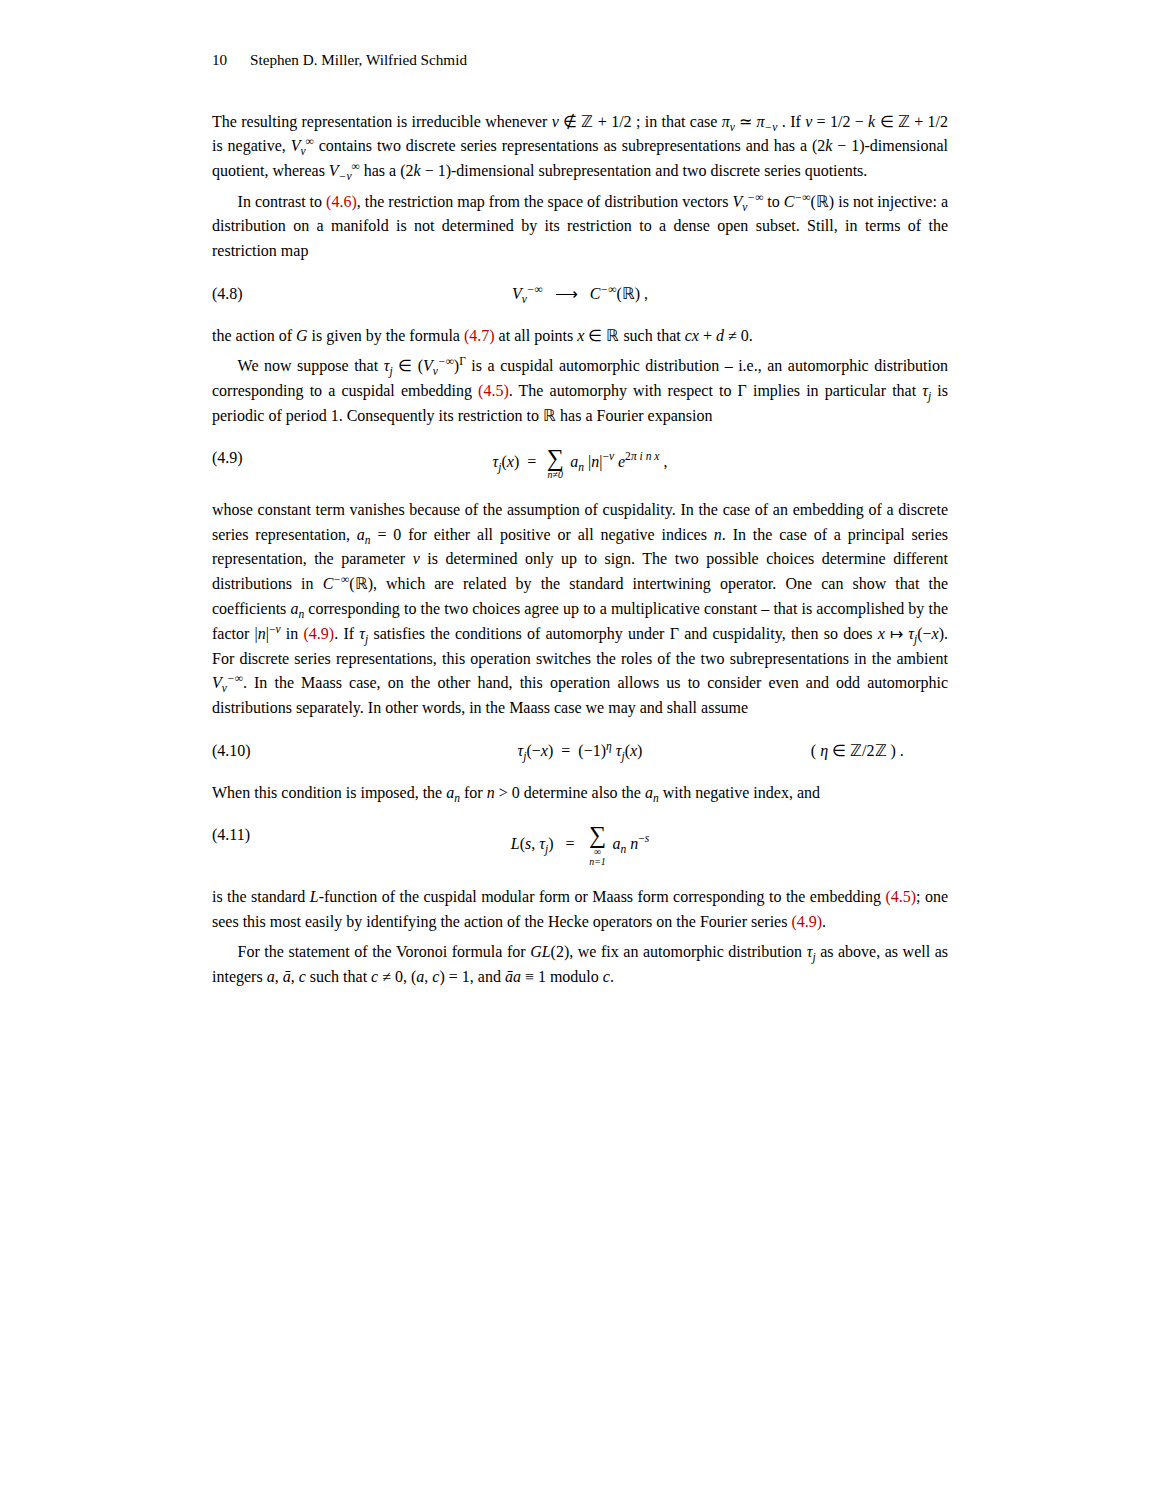10 Stephen D. Miller, Wilfried Schmid
The resulting representation is irreducible whenever ν ∉ ℤ + 1/2 ; in that case πν ≃ π−ν . If ν = 1/2 − k ∈ ℤ + 1/2 is negative, Vν∞ contains two discrete series representations as subrepresentations and has a (2k − 1)-dimensional quotient, whereas V−ν∞ has a (2k − 1)-dimensional subrepresentation and two discrete series quotients.
In contrast to (4.6), the restriction map from the space of distribution vectors Vν−∞ to C−∞(ℝ) is not injective: a distribution on a manifold is not determined by its restriction to a dense open subset. Still, in terms of the restriction map
(4.8) Vν−∞ ⟶ C−∞(ℝ) ,
the action of G is given by the formula (4.7) at all points x ∈ ℝ such that cx + d ≠ 0.
We now suppose that τj ∈ (Vν−∞)Γ is a cuspidal automorphic distribution – i.e., an automorphic distribution corresponding to a cuspidal embedding (4.5). The automorphy with respect to Γ implies in particular that τj is periodic of period 1. Consequently its restriction to ℝ has a Fourier expansion
(4.9) τj(x) = ∑n≠0 an |n|−ν e2π i n x ,
whose constant term vanishes because of the assumption of cuspidality. In the case of an embedding of a discrete series representation, an = 0 for either all positive or all negative indices n. In the case of a principal series representation, the parameter ν is determined only up to sign. The two possible choices determine different distributions in C−∞(ℝ), which are related by the standard intertwining operator. One can show that the coefficients an corresponding to the two choices agree up to a multiplicative constant – that is accomplished by the factor |n|−ν in (4.9). If τj satisfies the conditions of automorphy under Γ and cuspidality, then so does x ↦ τj(−x). For discrete series representations, this operation switches the roles of the two subrepresentations in the ambient Vν−∞. In the Maass case, on the other hand, this operation allows us to consider even and odd automorphic distributions separately. In other words, in the Maass case we may and shall assume
(4.10) τj(−x) = (−1)η τj(x) ( η ∈ ℤ/2ℤ ) .
When this condition is imposed, the an for n > 0 determine also the an with negative index, and
(4.11) L(s, τj) = ∑∞n=1 an n−s
is the standard L-function of the cuspidal modular form or Maass form corresponding to the embedding (4.5); one sees this most easily by identifying the action of the Hecke operators on the Fourier series (4.9).
For the statement of the Voronoi formula for GL(2), we fix an automorphic distribution τj as above, as well as integers a, ā, c such that c ≠ 0, (a, c) = 1, and āa ≡ 1 modulo c.